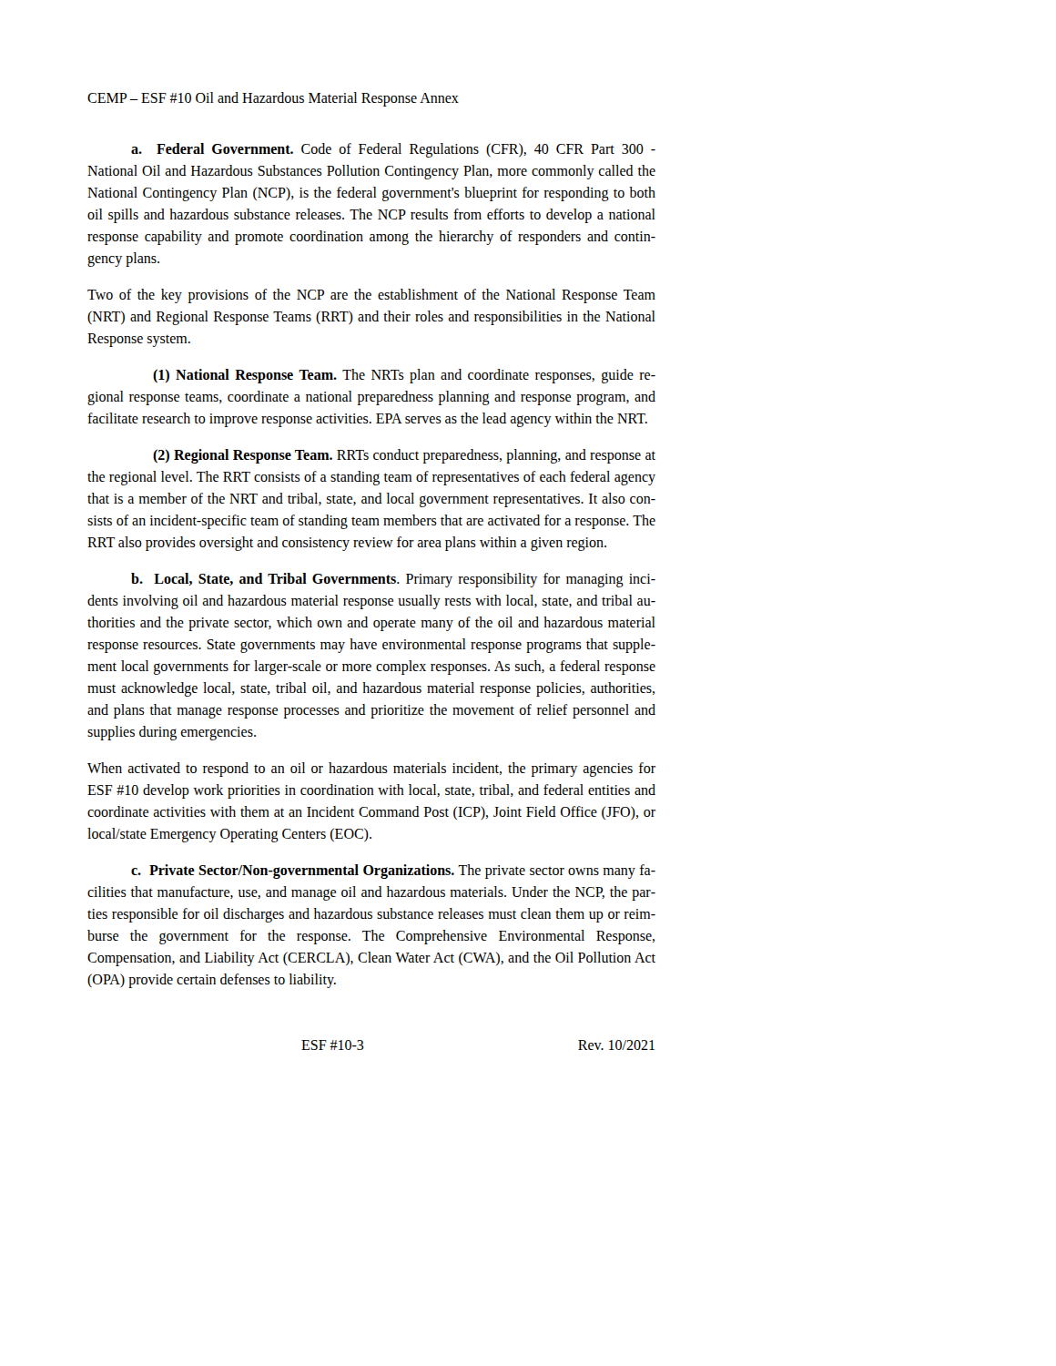CEMP – ESF #10 Oil and Hazardous Material Response Annex
a. Federal Government. Code of Federal Regulations (CFR), 40 CFR Part 300 - National Oil and Hazardous Substances Pollution Contingency Plan, more commonly called the National Contingency Plan (NCP), is the federal government's blueprint for responding to both oil spills and hazardous substance releases. The NCP results from efforts to develop a national response capability and promote coordination among the hierarchy of responders and contingency plans.
Two of the key provisions of the NCP are the establishment of the National Response Team (NRT) and Regional Response Teams (RRT) and their roles and responsibilities in the National Response system.
(1) National Response Team. The NRTs plan and coordinate responses, guide regional response teams, coordinate a national preparedness planning and response program, and facilitate research to improve response activities. EPA serves as the lead agency within the NRT.
(2) Regional Response Team. RRTs conduct preparedness, planning, and response at the regional level. The RRT consists of a standing team of representatives of each federal agency that is a member of the NRT and tribal, state, and local government representatives. It also consists of an incident-specific team of standing team members that are activated for a response. The RRT also provides oversight and consistency review for area plans within a given region.
b. Local, State, and Tribal Governments. Primary responsibility for managing incidents involving oil and hazardous material response usually rests with local, state, and tribal authorities and the private sector, which own and operate many of the oil and hazardous material response resources. State governments may have environmental response programs that supplement local governments for larger-scale or more complex responses. As such, a federal response must acknowledge local, state, tribal oil, and hazardous material response policies, authorities, and plans that manage response processes and prioritize the movement of relief personnel and supplies during emergencies.
When activated to respond to an oil or hazardous materials incident, the primary agencies for ESF #10 develop work priorities in coordination with local, state, tribal, and federal entities and coordinate activities with them at an Incident Command Post (ICP), Joint Field Office (JFO), or local/state Emergency Operating Centers (EOC).
c. Private Sector/Non-governmental Organizations. The private sector owns many facilities that manufacture, use, and manage oil and hazardous materials. Under the NCP, the parties responsible for oil discharges and hazardous substance releases must clean them up or reimburse the government for the response. The Comprehensive Environmental Response, Compensation, and Liability Act (CERCLA), Clean Water Act (CWA), and the Oil Pollution Act (OPA) provide certain defenses to liability.
ESF #10-3 Rev. 10/2021